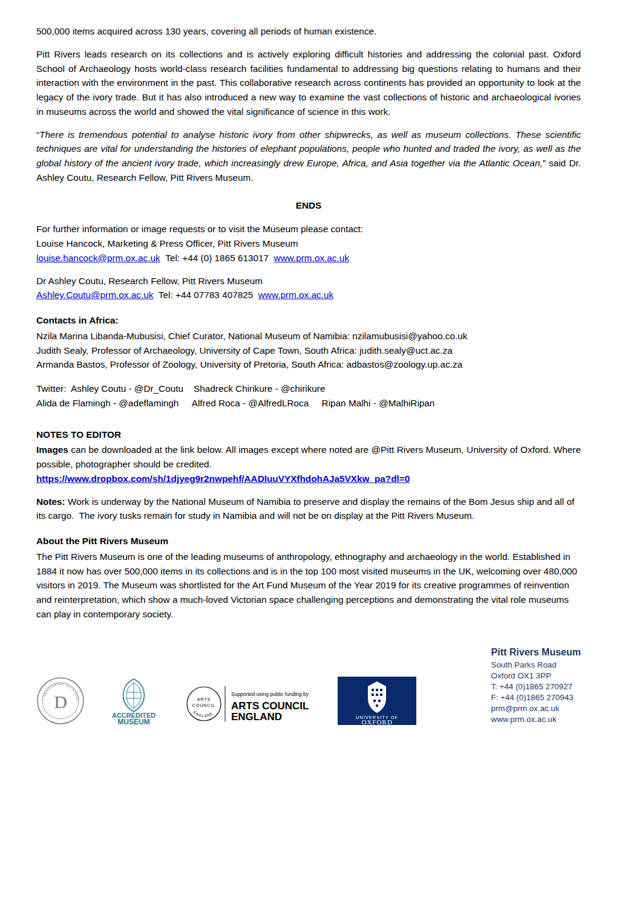500,000 items acquired across 130 years, covering all periods of human existence.
Pitt Rivers leads research on its collections and is actively exploring difficult histories and addressing the colonial past. Oxford School of Archaeology hosts world-class research facilities fundamental to addressing big questions relating to humans and their interaction with the environment in the past. This collaborative research across continents has provided an opportunity to look at the legacy of the ivory trade. But it has also introduced a new way to examine the vast collections of historic and archaeological ivories in museums across the world and showed the vital significance of science in this work.
“There is tremendous potential to analyse historic ivory from other shipwrecks, as well as museum collections. These scientific techniques are vital for understanding the histories of elephant populations, people who hunted and traded the ivory, as well as the global history of the ancient ivory trade, which increasingly drew Europe, Africa, and Asia together via the Atlantic Ocean,” said Dr. Ashley Coutu, Research Fellow, Pitt Rivers Museum.
ENDS
For further information or image requests or to visit the Museum please contact:
Louise Hancock, Marketing & Press Officer, Pitt Rivers Museum
louise.hancock@prm.ox.ac.uk Tel: +44 (0) 1865 613017 www.prm.ox.ac.uk
Dr Ashley Coutu, Research Fellow, Pitt Rivers Museum
Ashley.Coutu@prm.ox.ac.uk Tel: +44 07783 407825 www.prm.ox.ac.uk
Contacts in Africa:
Nzila Marina Libanda-Mubusisi, Chief Curator, National Museum of Namibia: nzilamubusisi@yahoo.co.uk
Judith Sealy, Professor of Archaeology, University of Cape Town, South Africa: judith.sealy@uct.ac.za
Armanda Bastos, Professor of Zoology, University of Pretoria, South Africa: adbastos@zoology.up.ac.za
Twitter: Ashley Coutu - @Dr_Coutu Shadreck Chirikure - @chirikure
Alida de Flamingh - @adeflamingh Alfred Roca - @AlfredLRoca Ripan Malhi - @MalhiRipan
NOTES TO EDITOR
Images can be downloaded at the link below. All images except where noted are @Pitt Rivers Museum, University of Oxford. Where possible, photographer should be credited.
https://www.dropbox.com/sh/1djyeg9r2nwpehf/AADIuuVYXfhdohAJa5VXkw_pa?dl=0
Notes: Work is underway by the National Museum of Namibia to preserve and display the remains of the Bom Jesus ship and all of its cargo. The ivory tusks remain for study in Namibia and will not be on display at the Pitt Rivers Museum.
About the Pitt Rivers Museum
The Pitt Rivers Museum is one of the leading museums of anthropology, ethnography and archaeology in the world. Established in 1884 it now has over 500,000 items in its collections and is in the top 100 most visited museums in the UK, welcoming over 480,000 visitors in 2019. The Museum was shortlisted for the Art Fund Museum of the Year 2019 for its creative programmes of reinvention and reinterpretation, which show a much-loved Victorian space challenging perceptions and demonstrating the vital role museums can play in contemporary society.
D DESIGNATED OUTSTANDING COLLECTION
ACCREDITED MUSEUM
ARTS COUNCIL ENGLAND Supported using public funding by ARTS COUNCIL ENGLAND
UNIVERSITY OF OXFORD
Pitt Rivers Museum
South Parks Road
Oxford OX1 3PP
T: +44 (0)1865 270927
F: +44 (0)1865 270943
prm@prm.ox.ac.uk
www.prm.ox.ac.uk